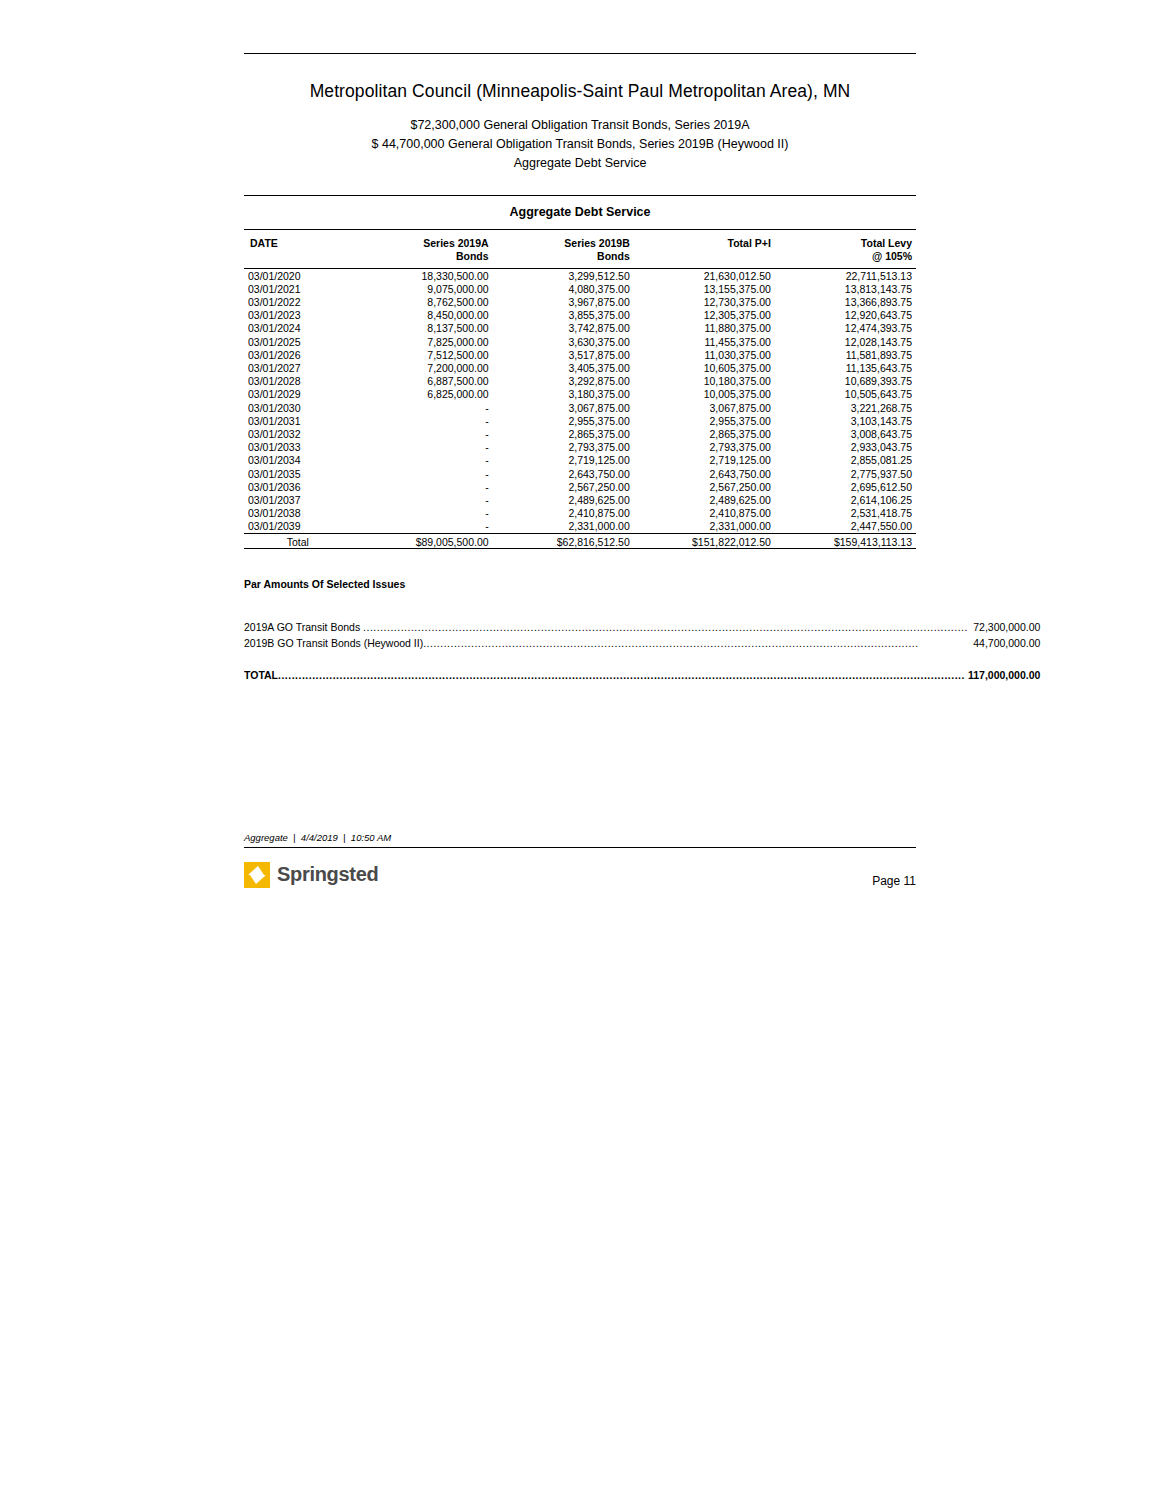Metropolitan Council (Minneapolis-Saint Paul Metropolitan Area), MN
$72,300,000 General Obligation Transit Bonds, Series 2019A
$ 44,700,000 General Obligation Transit Bonds, Series 2019B (Heywood II)
Aggregate Debt Service
Aggregate Debt Service
| DATE | Series 2019A | Series 2019B | Total P+I | Total Levy |
| --- | --- | --- | --- | --- |
| | Bonds | Bonds | | @ 105% |
| 03/01/2020 | 18,330,500.00 | 3,299,512.50 | 21,630,012.50 | 22,711,513.13 |
| 03/01/2021 | 9,075,000.00 | 4,080,375.00 | 13,155,375.00 | 13,813,143.75 |
| 03/01/2022 | 8,762,500.00 | 3,967,875.00 | 12,730,375.00 | 13,366,893.75 |
| 03/01/2023 | 8,450,000.00 | 3,855,375.00 | 12,305,375.00 | 12,920,643.75 |
| 03/01/2024 | 8,137,500.00 | 3,742,875.00 | 11,880,375.00 | 12,474,393.75 |
| 03/01/2025 | 7,825,000.00 | 3,630,375.00 | 11,455,375.00 | 12,028,143.75 |
| 03/01/2026 | 7,512,500.00 | 3,517,875.00 | 11,030,375.00 | 11,581,893.75 |
| 03/01/2027 | 7,200,000.00 | 3,405,375.00 | 10,605,375.00 | 11,135,643.75 |
| 03/01/2028 | 6,887,500.00 | 3,292,875.00 | 10,180,375.00 | 10,689,393.75 |
| 03/01/2029 | 6,825,000.00 | 3,180,375.00 | 10,005,375.00 | 10,505,643.75 |
| 03/01/2030 | - | 3,067,875.00 | 3,067,875.00 | 3,221,268.75 |
| 03/01/2031 | - | 2,955,375.00 | 2,955,375.00 | 3,103,143.75 |
| 03/01/2032 | - | 2,865,375.00 | 2,865,375.00 | 3,008,643.75 |
| 03/01/2033 | - | 2,793,375.00 | 2,793,375.00 | 2,933,043.75 |
| 03/01/2034 | - | 2,719,125.00 | 2,719,125.00 | 2,855,081.25 |
| 03/01/2035 | - | 2,643,750.00 | 2,643,750.00 | 2,775,937.50 |
| 03/01/2036 | - | 2,567,250.00 | 2,567,250.00 | 2,695,612.50 |
| 03/01/2037 | - | 2,489,625.00 | 2,489,625.00 | 2,614,106.25 |
| 03/01/2038 | - | 2,410,875.00 | 2,410,875.00 | 2,531,418.75 |
| 03/01/2039 | - | 2,331,000.00 | 2,331,000.00 | 2,447,550.00 |
| Total | $89,005,500.00 | $62,816,512.50 | $151,822,012.50 | $159,413,113.13 |
Par Amounts Of Selected Issues
| 2019A GO Transit Bonds ................................................................................................................................................................................. | 72,300,000.00 |
| 2019B GO Transit Bonds (Heywood II) ................................................................................................................................................. | 44,700,000.00 |
| TOTAL ......................................................................................................................................................................................................... | 117,000,000.00 |
Aggregate | 4/4/2019 | 10:50 AM
Springsted
Page 11